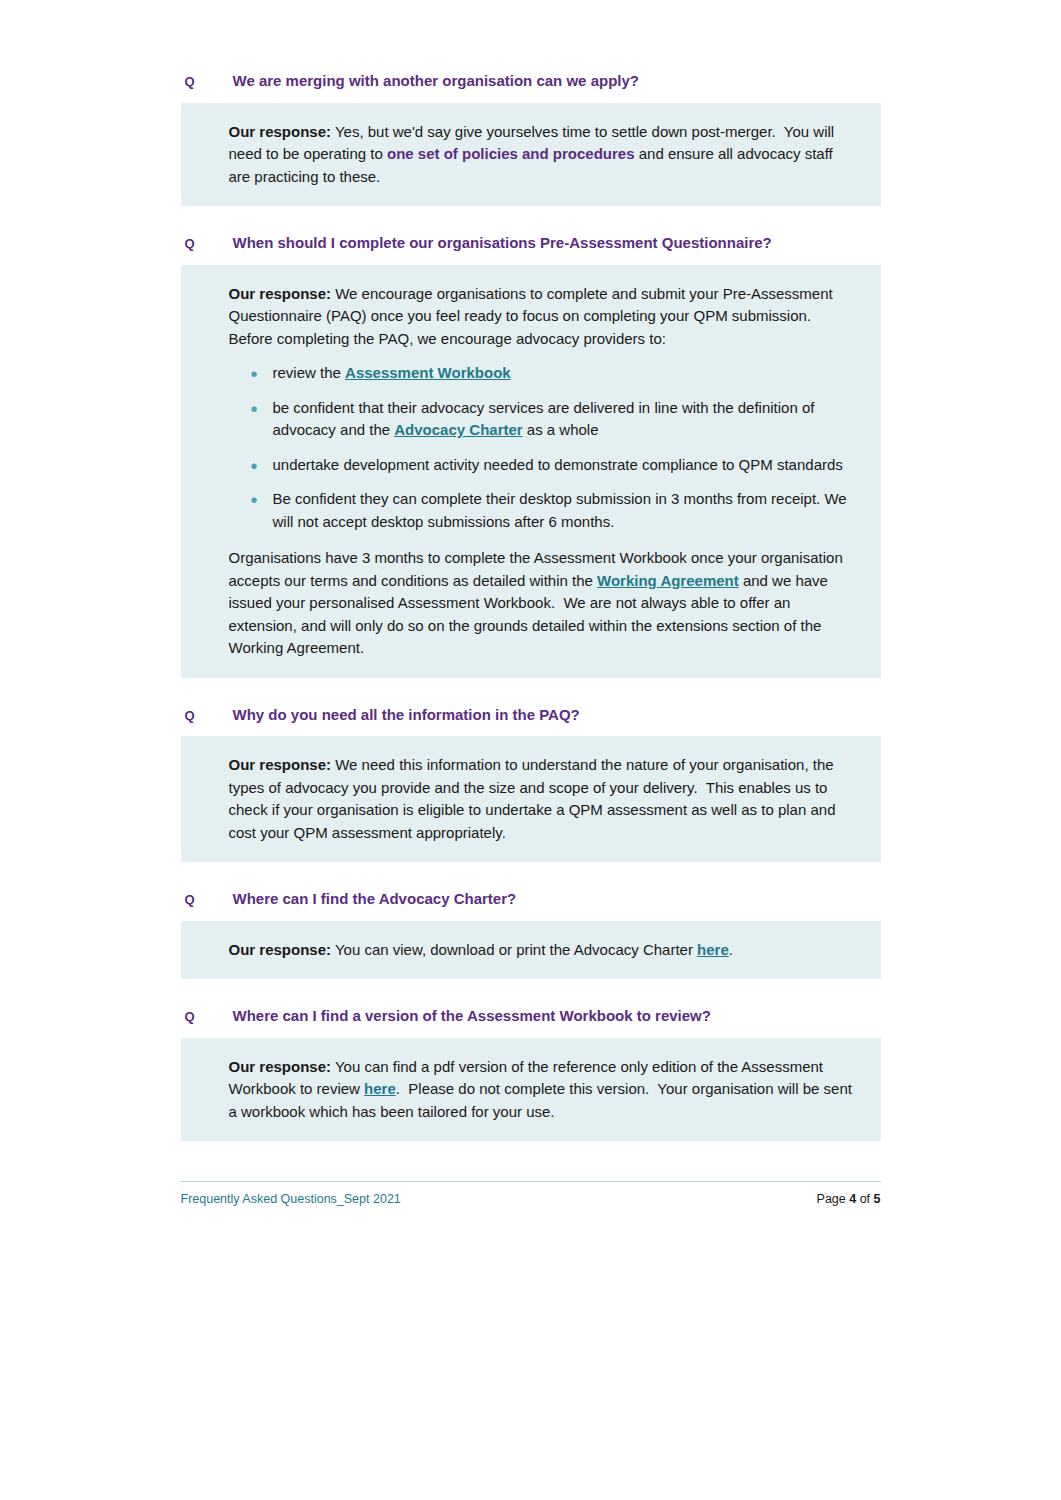Q We are merging with another organisation can we apply?
Our response: Yes, but we'd say give yourselves time to settle down post-merger. You will need to be operating to one set of policies and procedures and ensure all advocacy staff are practicing to these.
Q When should I complete our organisations Pre-Assessment Questionnaire?
Our response: We encourage organisations to complete and submit your Pre-Assessment Questionnaire (PAQ) once you feel ready to focus on completing your QPM submission. Before completing the PAQ, we encourage advocacy providers to:
review the Assessment Workbook
be confident that their advocacy services are delivered in line with the definition of advocacy and the Advocacy Charter as a whole
undertake development activity needed to demonstrate compliance to QPM standards
Be confident they can complete their desktop submission in 3 months from receipt. We will not accept desktop submissions after 6 months.
Organisations have 3 months to complete the Assessment Workbook once your organisation accepts our terms and conditions as detailed within the Working Agreement and we have issued your personalised Assessment Workbook. We are not always able to offer an extension, and will only do so on the grounds detailed within the extensions section of the Working Agreement.
Q Why do you need all the information in the PAQ?
Our response: We need this information to understand the nature of your organisation, the types of advocacy you provide and the size and scope of your delivery. This enables us to check if your organisation is eligible to undertake a QPM assessment as well as to plan and cost your QPM assessment appropriately.
Q Where can I find the Advocacy Charter?
Our response: You can view, download or print the Advocacy Charter here.
Q Where can I find a version of the Assessment Workbook to review?
Our response: You can find a pdf version of the reference only edition of the Assessment Workbook to review here. Please do not complete this version. Your organisation will be sent a workbook which has been tailored for your use.
Frequently Asked Questions_Sept 2021
Page 4 of 5